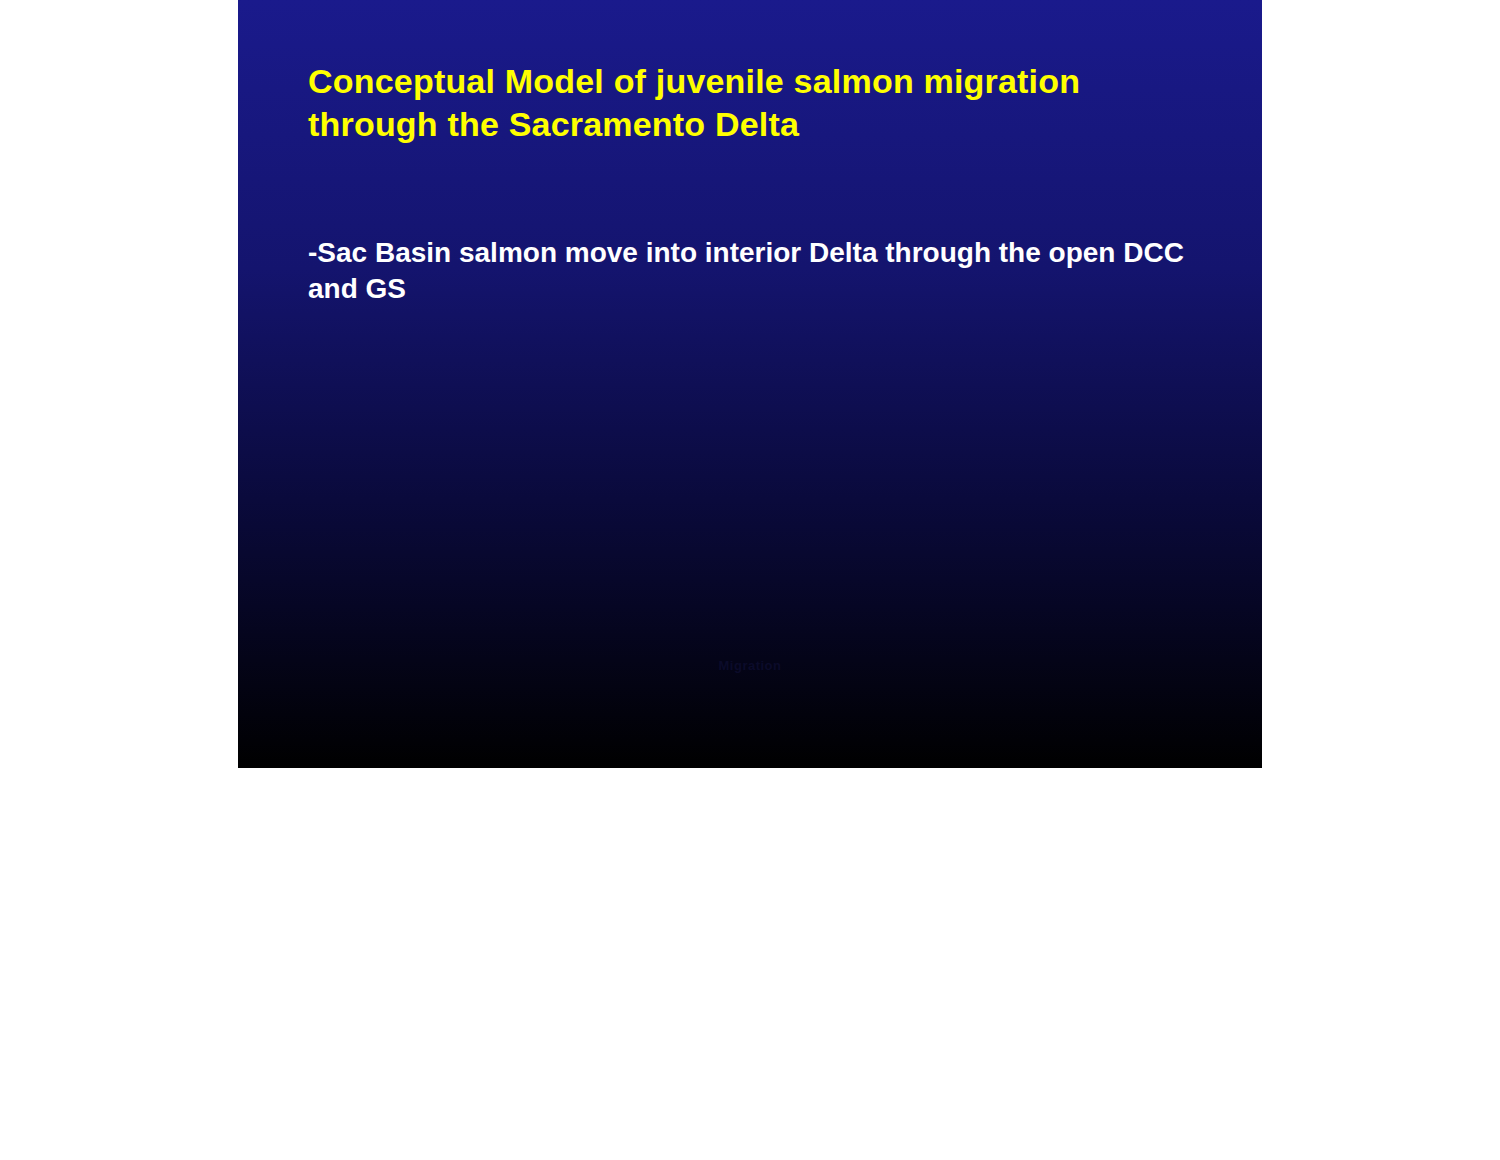Conceptual Model of juvenile salmon migration through the Sacramento Delta
-Sac Basin salmon move into interior Delta through the open DCC and GS
Migration